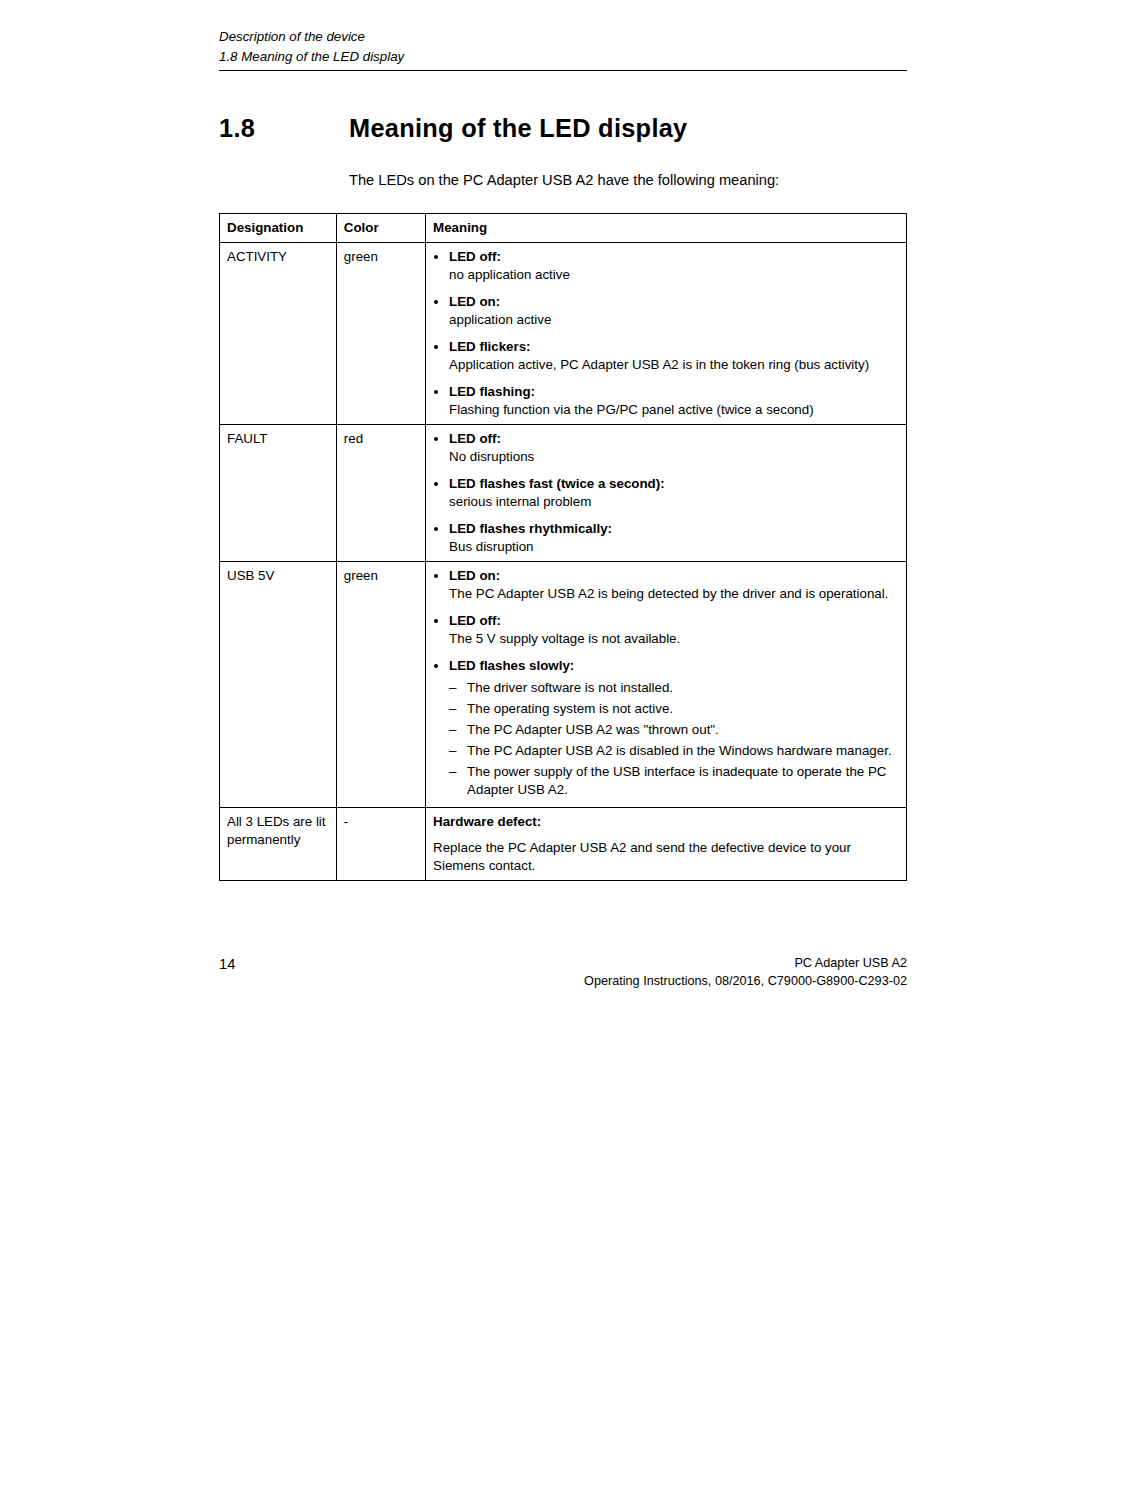Description of the device
1.8 Meaning of the LED display
1.8 Meaning of the LED display
The LEDs on the PC Adapter USB A2 have the following meaning:
| Designation | Color | Meaning |
| --- | --- | --- |
| ACTIVITY | green | LED off: no application active LED on: application active LED flickers: Application active, PC Adapter USB A2 is in the token ring (bus activity) LED flashing: Flashing function via the PG/PC panel active (twice a second) |
| FAULT | red | LED off: No disruptions LED flashes fast (twice a second): serious internal problem LED flashes rhythmically: Bus disruption |
| USB 5V | green | LED on: The PC Adapter USB A2 is being detected by the driver and is operational. LED off: The 5 V supply voltage is not available. LED flashes slowly: The driver software is not installed. The operating system is not active. The PC Adapter USB A2 was "thrown out". The PC Adapter USB A2 is disabled in the Windows hardware manager. The power supply of the USB interface is inadequate to operate the PC Adapter USB A2. |
| All 3 LEDs are lit permanently | - | Hardware defect: Replace the PC Adapter USB A2 and send the defective device to your Siemens contact. |
14
PC Adapter USB A2
Operating Instructions, 08/2016, C79000-G8900-C293-02